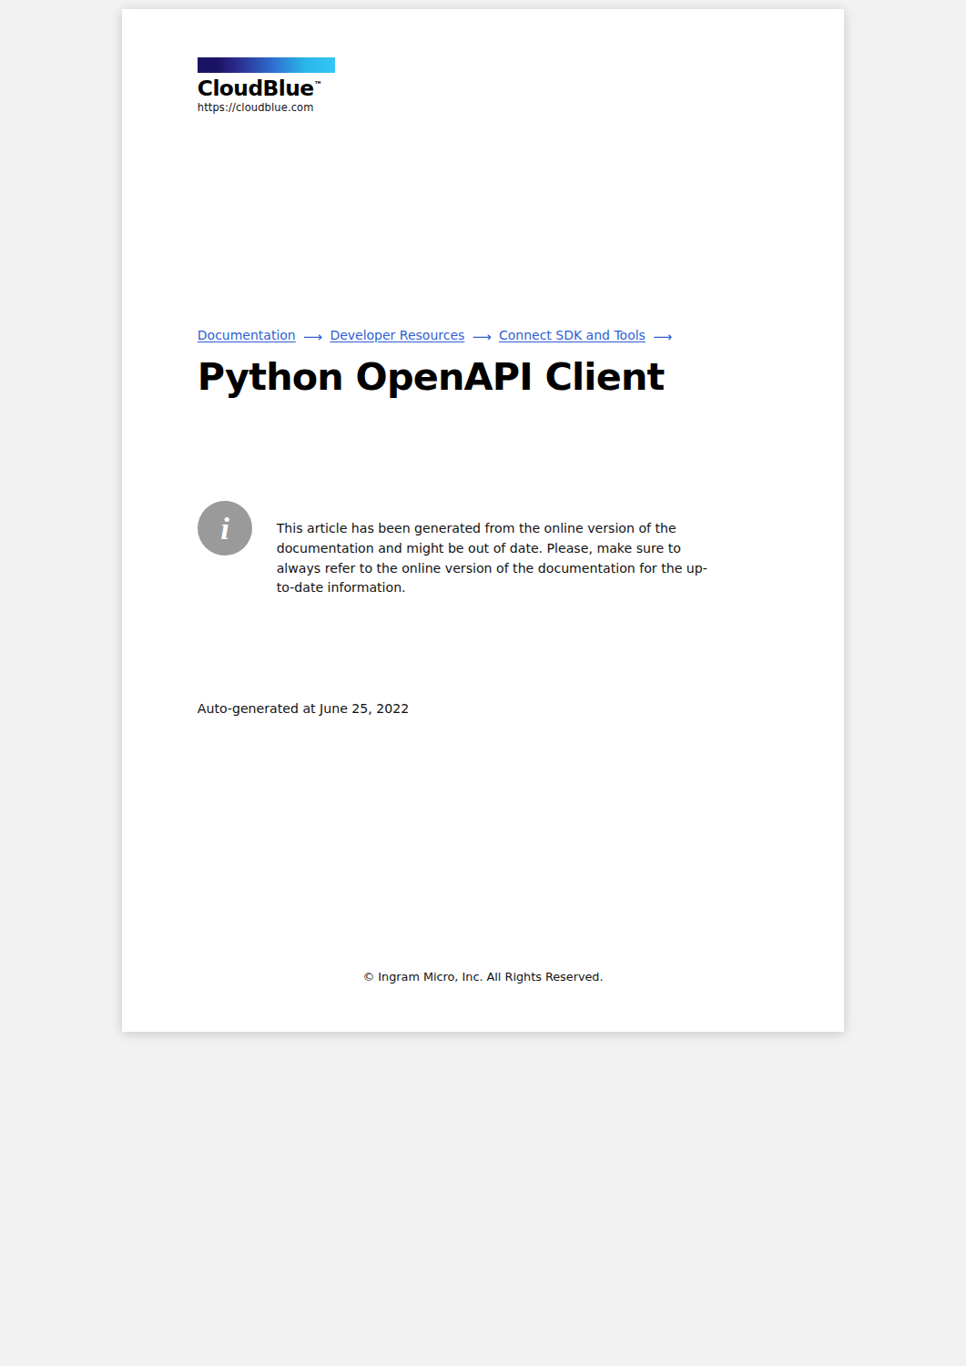CloudBlue™
https://cloudblue.com
Documentation ⟶ Developer Resources ⟶ Connect SDK and Tools ⟶
Python OpenAPI Client
i
This article has been generated from the online version of the documentation and might be out of date. Please, make sure to always refer to the online version of the documentation for the up-to-date information.
Auto-generated at June 25, 2022
© Ingram Micro, Inc. All Rights Reserved.